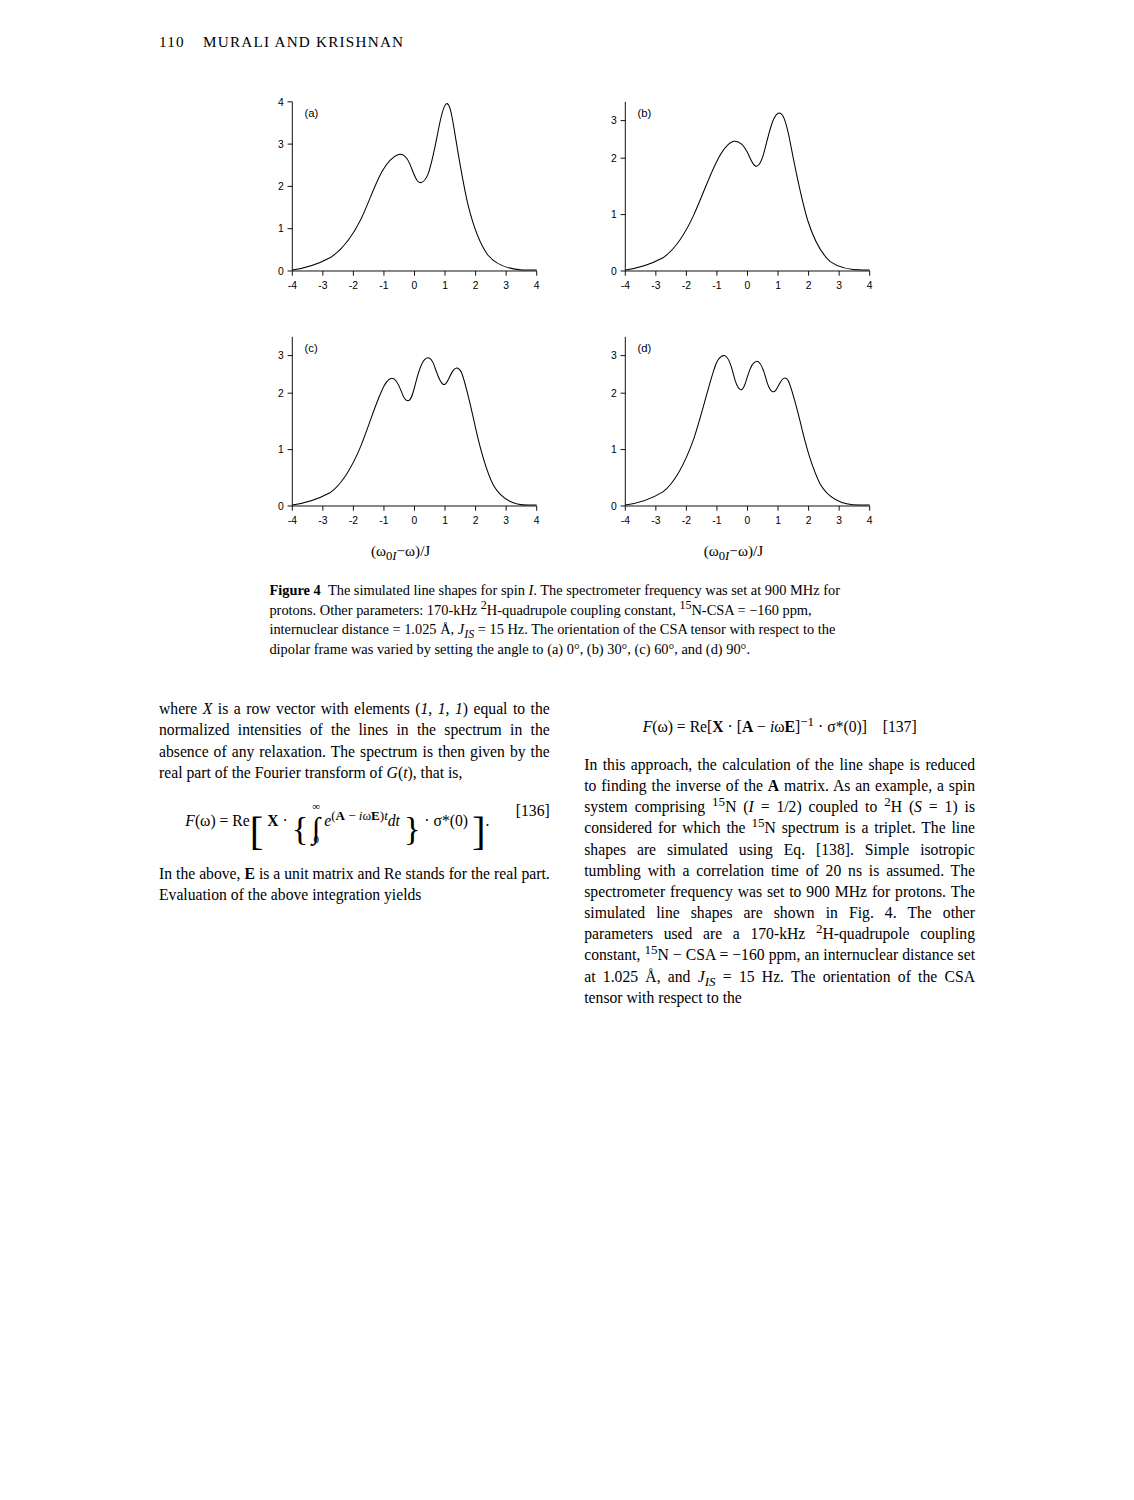110 MURALI AND KRISHNAN
0 1 2 3 4 -4 -3 -2 -1 0 1 2 3 4 (a)
0 1 2 3 -4 -3 -2 -1 0 1 2 3 4 (b)
0 1 2 3 -4 -3 -2 -1 0 1 2 3 4 (c)
0 1 2 3 -4 -3 -2 -1 0 1 2 3 4 (d)
(ω0I−ω)/J
(ω0I−ω)/J
Figure 4 The simulated line shapes for spin I. The spectrometer frequency was set at 900 MHz for protons. Other parameters: 170-kHz 2H-quadrupole coupling constant, 15N-CSA = −160 ppm, internuclear distance = 1.025 Å, JIS = 15 Hz. The orientation of the CSA tensor with respect to the dipolar frame was varied by setting the angle to (a) 0°, (b) 30°, (c) 60°, and (d) 90°.
where X is a row vector with elements (1, 1, 1) equal to the normalized intensities of the lines in the spectrum in the absence of any relaxation. The spectrum is then given by the real part of the Fourier transform of G(t), that is,
F(ω) = Re[ X · { ∞ ∫ 0 e(A − iωE)tdt } · σ*(0) ]. [136]
In the above, E is a unit matrix and Re stands for the real part. Evaluation of the above integration yields
F(ω) = Re[X · [A − iωE]−1 · σ*(0)] [137]
In this approach, the calculation of the line shape is reduced to finding the inverse of the A matrix. As an example, a spin system comprising 15N (I = 1/2) coupled to 2H (S = 1) is considered for which the 15N spectrum is a triplet. The line shapes are simulated using Eq. [138]. Simple isotropic tumbling with a correlation time of 20 ns is assumed. The spectrometer frequency was set to 900 MHz for protons. The simulated line shapes are shown in Fig. 4. The other parameters used are a 170-kHz 2H-quadrupole coupling constant, 15N − CSA = −160 ppm, an internuclear distance set at 1.025 Å, and JIS = 15 Hz. The orientation of the CSA tensor with respect to the